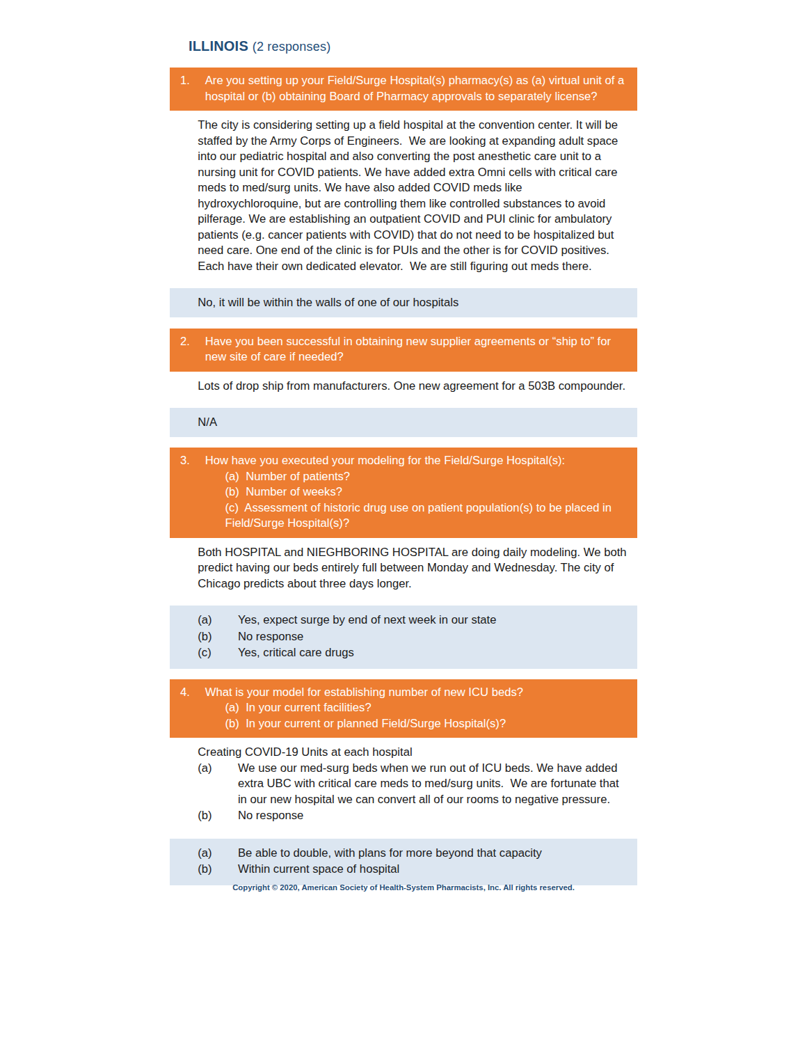Illinois (2 responses)
| 1. | Are you setting up your Field/Surge Hospital(s) pharmacy(s) as (a) virtual unit of a hospital or (b) obtaining Board of Pharmacy approvals to separately license? |
The city is considering setting up a field hospital at the convention center. It will be staffed by the Army Corps of Engineers. We are looking at expanding adult space into our pediatric hospital and also converting the post anesthetic care unit to a nursing unit for COVID patients. We have added extra Omni cells with critical care meds to med/surg units. We have also added COVID meds like hydroxychloroquine, but are controlling them like controlled substances to avoid pilferage. We are establishing an outpatient COVID and PUI clinic for ambulatory patients (e.g. cancer patients with COVID) that do not need to be hospitalized but need care. One end of the clinic is for PUIs and the other is for COVID positives. Each have their own dedicated elevator. We are still figuring out meds there.
No, it will be within the walls of one of our hospitals
| 2. | Have you been successful in obtaining new supplier agreements or “ship to” for new site of care if needed? |
Lots of drop ship from manufacturers. One new agreement for a 503B compounder.
N/A
| 3. | How have you executed your modeling for the Field/Surge Hospital(s): (a) Number of patients? (b) Number of weeks? (c) Assessment of historic drug use on patient population(s) to be placed in Field/Surge Hospital(s)? |
Both HOSPITAL and NIEGHBORING HOSPITAL are doing daily modeling. We both predict having our beds entirely full between Monday and Wednesday. The city of Chicago predicts about three days longer.
(a) Yes, expect surge by end of next week in our state
(b) No response
(c) Yes, critical care drugs
| 4. | What is your model for establishing number of new ICU beds? (a) In your current facilities? (b) In your current or planned Field/Surge Hospital(s)? |
Creating COVID-19 Units at each hospital
(a) We use our med-surg beds when we run out of ICU beds. We have added extra UBC with critical care meds to med/surg units. We are fortunate that in our new hospital we can convert all of our rooms to negative pressure.
(b) No response
(a) Be able to double, with plans for more beyond that capacity
(b) Within current space of hospital
Copyright © 2020, American Society of Health-System Pharmacists, Inc. All rights reserved.